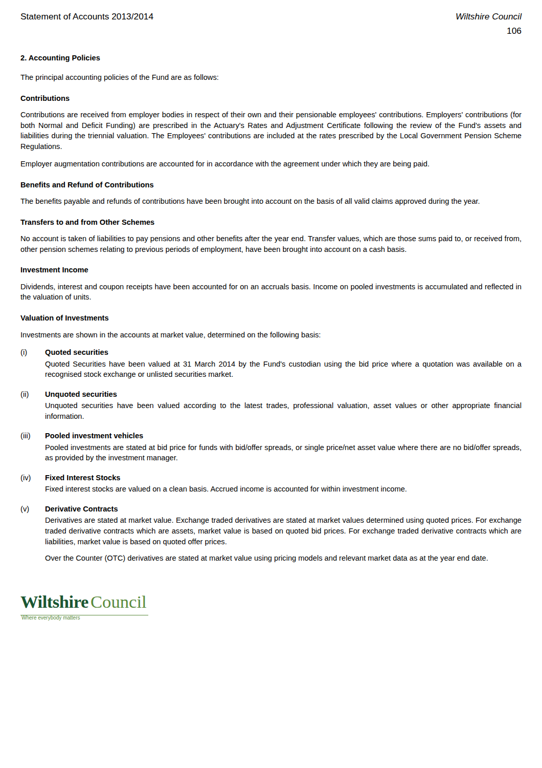Statement of Accounts 2013/2014
Wiltshire Council
106
2. Accounting Policies
The principal accounting policies of the Fund are as follows:
Contributions
Contributions are received from employer bodies in respect of their own and their pensionable employees' contributions. Employers' contributions (for both Normal and Deficit Funding) are prescribed in the Actuary's Rates and Adjustment Certificate following the review of the Fund's assets and liabilities during the triennial valuation. The Employees' contributions are included at the rates prescribed by the Local Government Pension Scheme Regulations.
Employer augmentation contributions are accounted for in accordance with the agreement under which they are being paid.
Benefits and Refund of Contributions
The benefits payable and refunds of contributions have been brought into account on the basis of all valid claims approved during the year.
Transfers to and from Other Schemes
No account is taken of liabilities to pay pensions and other benefits after the year end. Transfer values, which are those sums paid to, or received from, other pension schemes relating to previous periods of employment, have been brought into account on a cash basis.
Investment Income
Dividends, interest and coupon receipts have been accounted for on an accruals basis. Income on pooled investments is accumulated and reflected in the valuation of units.
Valuation of Investments
Investments are shown in the accounts at market value, determined on the following basis:
Quoted securities
Quoted Securities have been valued at 31 March 2014 by the Fund's custodian using the bid price where a quotation was available on a recognised stock exchange or unlisted securities market.
Unquoted securities
Unquoted securities have been valued according to the latest trades, professional valuation, asset values or other appropriate financial information.
Pooled investment vehicles
Pooled investments are stated at bid price for funds with bid/offer spreads, or single price/net asset value where there are no bid/offer spreads, as provided by the investment manager.
Fixed Interest Stocks
Fixed interest stocks are valued on a clean basis. Accrued income is accounted for within investment income.
Derivative Contracts
Derivatives are stated at market value. Exchange traded derivatives are stated at market values determined using quoted prices. For exchange traded derivative contracts which are assets, market value is based on quoted bid prices. For exchange traded derivative contracts which are liabilities, market value is based on quoted offer prices.
Over the Counter (OTC) derivatives are stated at market value using pricing models and relevant market data as at the year end date.
Wiltshire Council
Where everybody matters